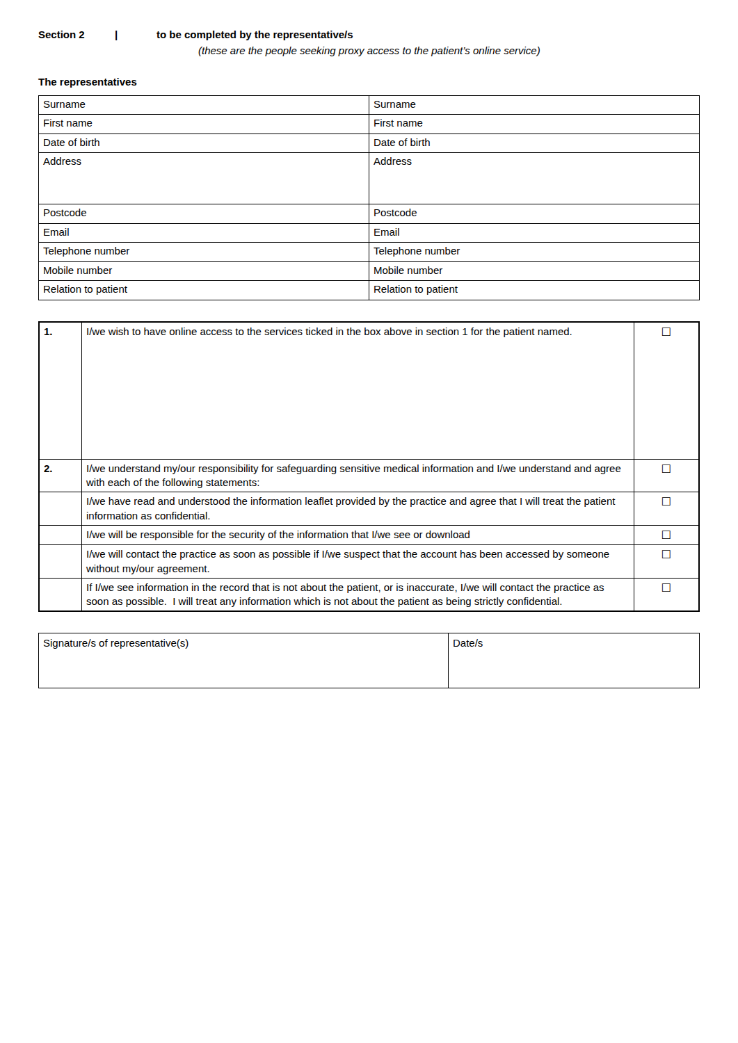Section 2|to be completed by the representative/s
(these are the people seeking proxy access to the patient’s online service)
The representatives
| Surname | Surname |
| First name | First name |
| Date of birth | Date of birth |
| Address | Address |
| Postcode | Postcode |
| Email | Email |
| Telephone number | Telephone number |
| Mobile number | Mobile number |
| Relation to patient | Relation to patient |
| 1. | I/we wish to have online access to the services ticked in the box above in section 1 for the patient named. | ☐ |
| 2. | I/we understand my/our responsibility for safeguarding sensitive medical information and I/we understand and agree with each of the following statements: | ☐ |
| | I/we have read and understood the information leaflet provided by the practice and agree that I will treat the patient information as confidential. | ☐ |
| | I/we will be responsible for the security of the information that I/we see or download | ☐ |
| | I/we will contact the practice as soon as possible if I/we suspect that the account has been accessed by someone without my/our agreement. | ☐ |
| | If I/we see information in the record that is not about the patient, or is inaccurate, I/we will contact the practice as soon as possible. I will treat any information which is not about the patient as being strictly confidential. | ☐ |
| Signature/s of representative(s) | Date/s |